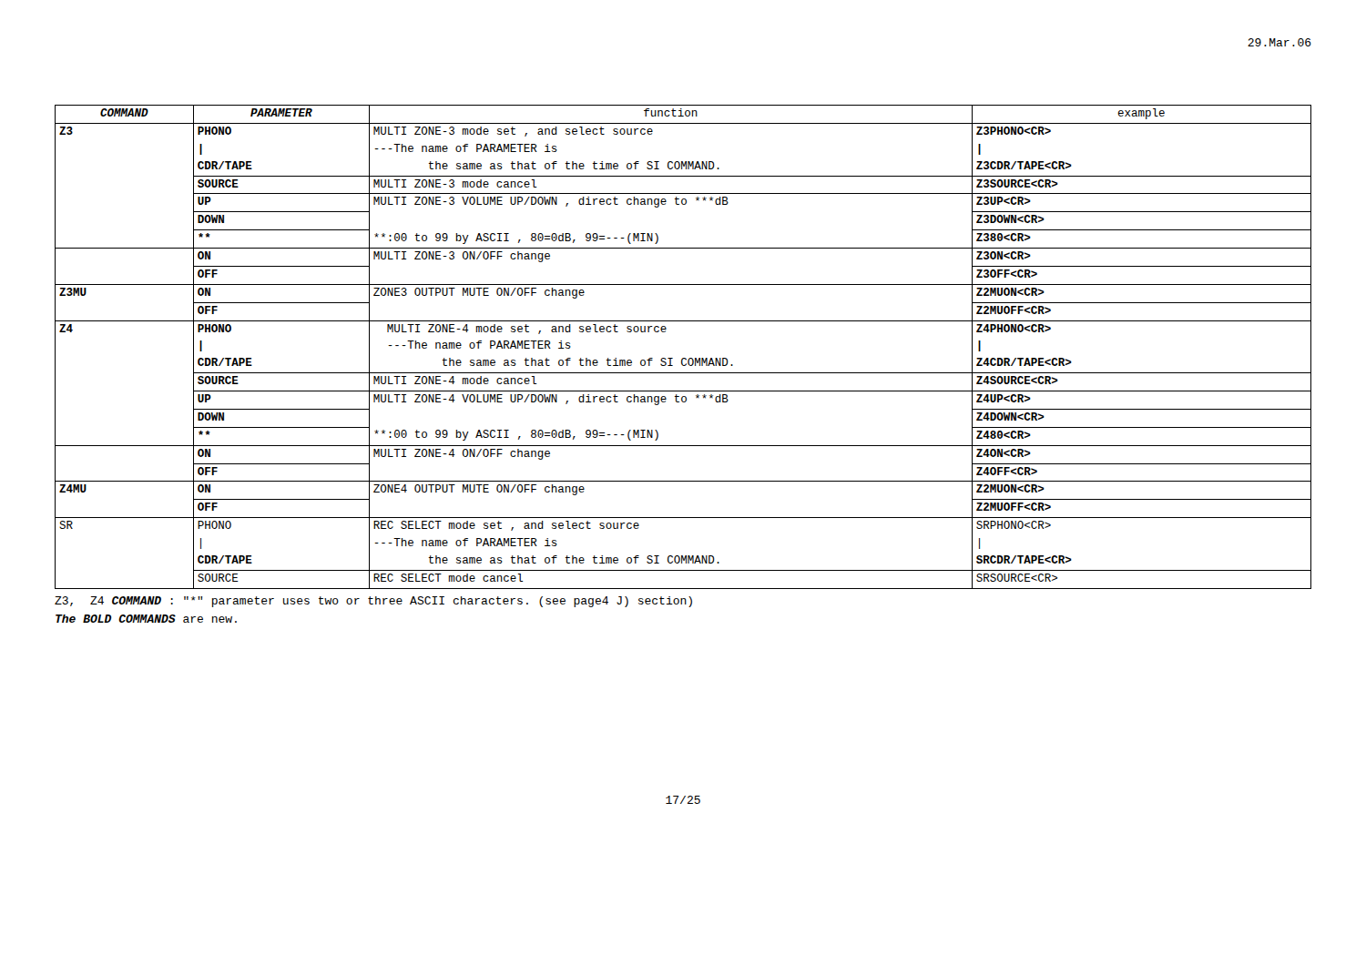29.Mar.06
| COMMAND | PARAMETER | function | example |
| --- | --- | --- | --- |
| Z3 | PHONO | MULTI ZONE-3 mode set , and select source | Z3PHONO<CR> |
| / | ---The name of PARAMETER is | / |
| CDR/TAPE | the same as that of the time of SI COMMAND. | Z3CDR/TAPE<CR> |
| SOURCE | MULTI ZONE-3 mode cancel | Z3SOURCE<CR> |
| UP | MULTI ZONE-3 VOLUME UP/DOWN , direct change to ***dB | Z3UP<CR> |
| DOWN | | Z3DOWN<CR> |
| ** | **:00 to 99 by ASCII , 80=0dB, 99=---(MIN) | Z380<CR> |
| | ON | MULTI ZONE-3 ON/OFF change | Z3ON<CR> |
| OFF | | Z3OFF<CR> |
| Z3MU | ON | ZONE3 OUTPUT MUTE ON/OFF change | Z2MUON<CR> |
| OFF | | Z2MUOFF<CR> |
| Z4 | PHONO | MULTI ZONE-4 mode set , and select source | Z4PHONO<CR> |
| / | ---The name of PARAMETER is | / |
| CDR/TAPE | the same as that of the time of SI COMMAND. | Z4CDR/TAPE<CR> |
| SOURCE | MULTI ZONE-4 mode cancel | Z4SOURCE<CR> |
| UP | MULTI ZONE-4 VOLUME UP/DOWN , direct change to ***dB | Z4UP<CR> |
| DOWN | | Z4DOWN<CR> |
| ** | **:00 to 99 by ASCII , 80=0dB, 99=---(MIN) | Z480<CR> |
| | ON | MULTI ZONE-4 ON/OFF change | Z4ON<CR> |
| OFF | | Z4OFF<CR> |
| Z4MU | ON | ZONE4 OUTPUT MUTE ON/OFF change | Z2MUON<CR> |
| OFF | | Z2MUOFF<CR> |
| SR | PHONO | REC SELECT mode set , and select source | SRPHONO<CR> |
| / | ---The name of PARAMETER is | / |
| CDR/TAPE | the same as that of the time of SI COMMAND. | SRCDR/TAPE<CR> |
| SOURCE | REC SELECT mode cancel | SRSOURCE<CR> |
Z3, Z4 COMMAND : "*" parameter uses two or three ASCII characters. (see page4 J) section)
The BOLD COMMANDS are new.
17/25